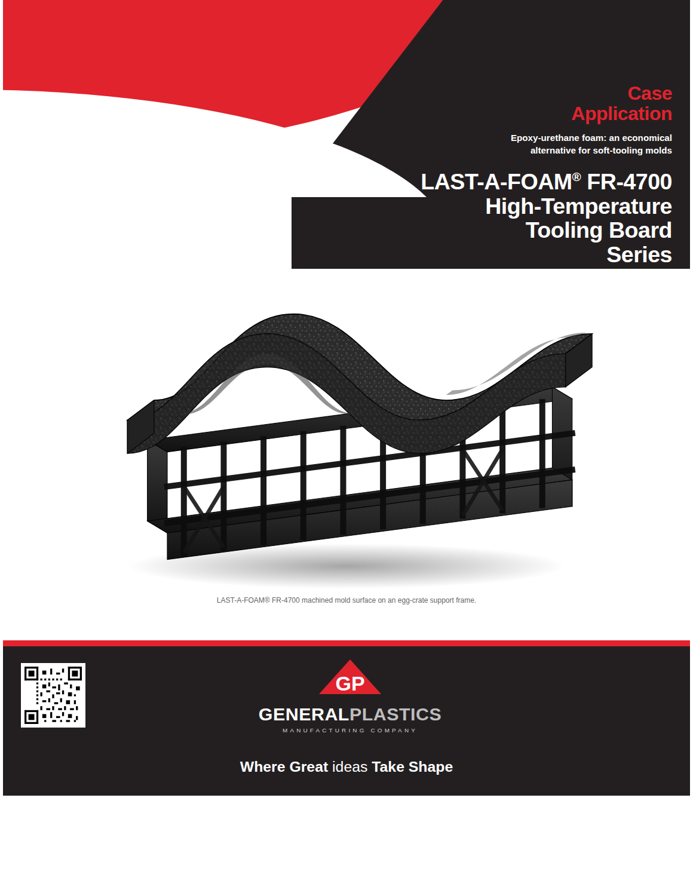Case
Application
Epoxy-urethane foam: an economical
alternative for soft-tooling molds
LAST-A-FOAM® FR-4700
High-Temperature
Tooling Board
Series
LAST-A-FOAM FR-4700 tooling board mold on an egg-crate support frame A dark, textured foam tooling board machined into a wave-shaped mold surface, resting on a black lattice (egg-crate) support structure.
LAST-A-FOAM® FR-4700 machined mold surface on an egg-crate support frame.
GP
GENERAL PLASTICS
Manufacturing Company
Where Great ideas Take Shape